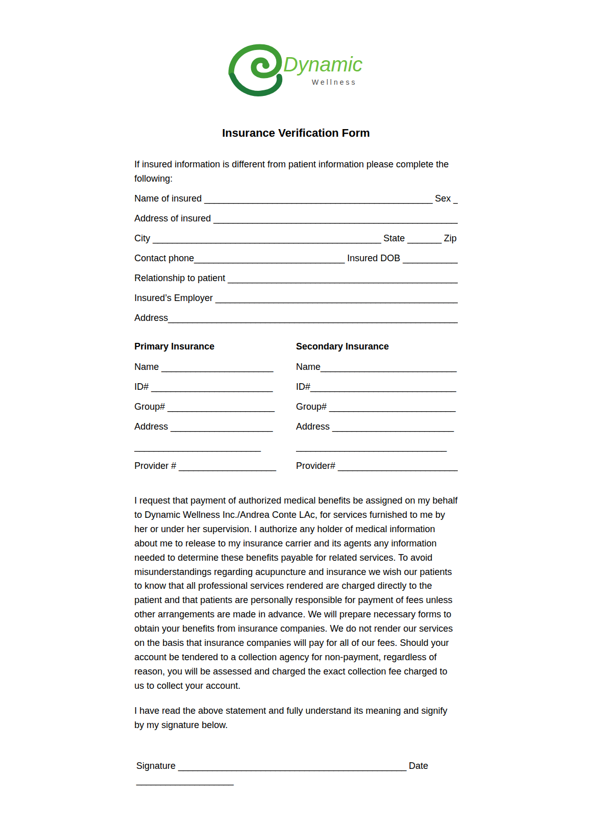Dynamic Wellness
Insurance Verification Form
If insured information is different from patient information please complete the following:
Name of insured _______________________________________________ Sex ________________
Address of insured _________________________________________________________________________
City _______________________________________________ State _______ Zip _________________
Contact phone_______________________________ Insured DOB ______________________
Relationship to patient _____________________________________________________________________
Insured’s Employer _______________________________________________________________________
Address_________________________________________________________________________
Primary Insurance
Name _______________________
ID# _________________________
Group# ______________________
Address _____________________
__________________________
Provider # ____________________
Secondary Insurance
Name____________________________
ID#______________________________
Group# __________________________
Address _________________________
_______________________________
Provider# _________________________
I request that payment of authorized medical benefits be assigned on my behalf to Dynamic Wellness Inc./Andrea Conte LAc, for services furnished to me by her or under her supervision. I authorize any holder of medical information about me to release to my insurance carrier and its agents any information needed to determine these benefits payable for related services. To avoid misunderstandings regarding acupuncture and insurance we wish our patients to know that all professional services rendered are charged directly to the patient and that patients are personally responsible for payment of fees unless other arrangements are made in advance. We will prepare necessary forms to obtain your benefits from insurance companies. We do not render our services on the basis that insurance companies will pay for all of our fees. Should your account be tendered to a collection agency for non-payment, regardless of reason, you will be assessed and charged the exact collection fee charged to us to collect your account.
I have read the above statement and fully understand its meaning and signify by my signature below.
Signature _______________________________________________ Date ____________________